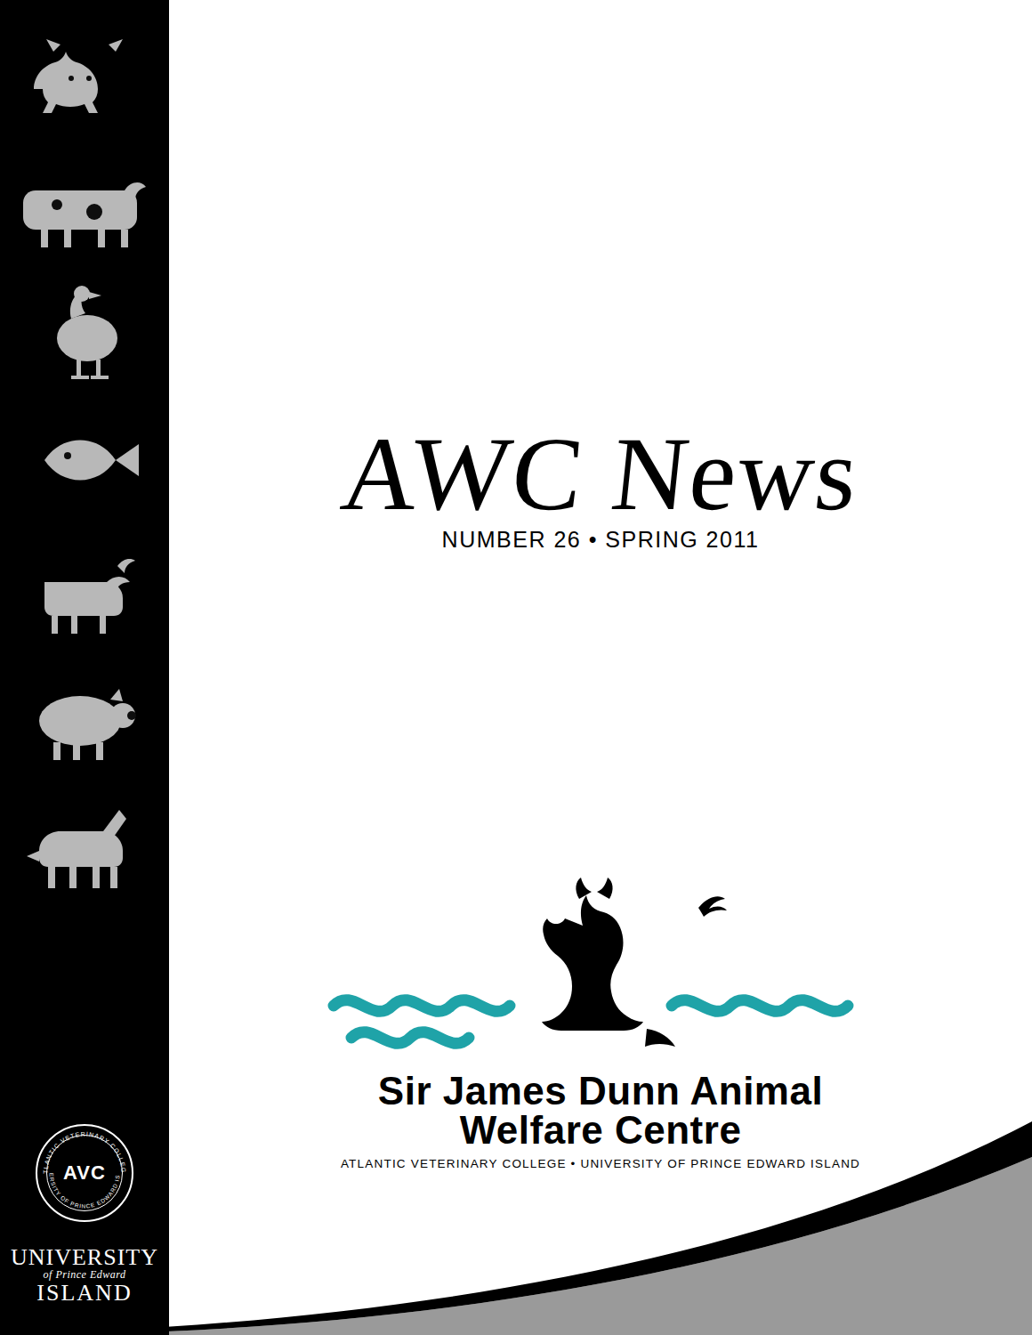ATLANTIC VETERINARY COLLEGE UNIVERSITY OF PRINCE EDWARD ISLAND
AVC
UNIVERSITY
of Prince Edward
ISLAND
AWC News
NUMBER 26 • SPRING 2011
Sir James Dunn Animal Welfare Centre
Atlantic Veterinary College • University of Prince Edward Island